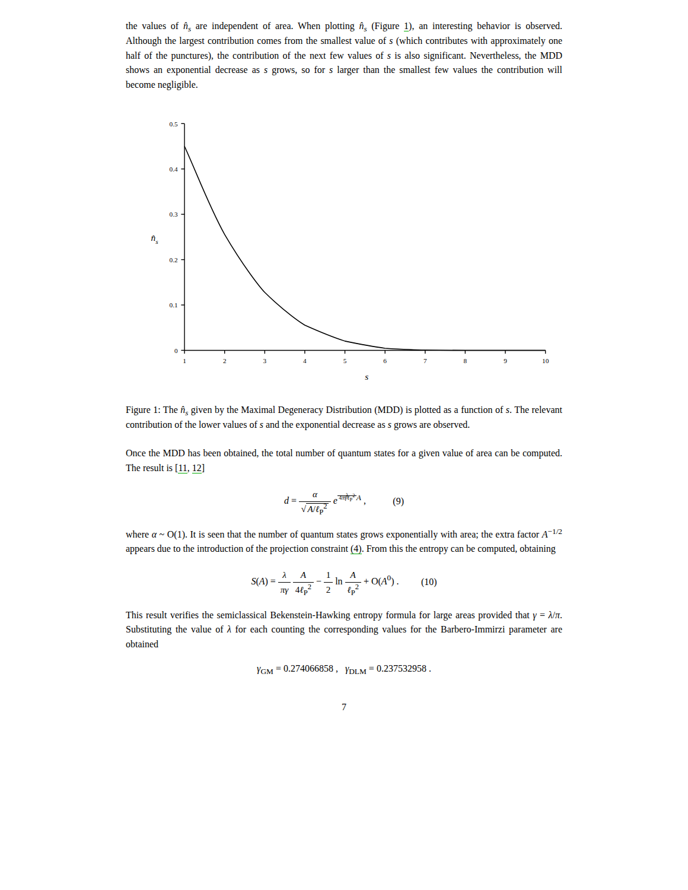the values of n̂s are independent of area. When plotting n̂s (Figure 1), an interesting behavior is observed. Although the largest contribution comes from the smallest value of s (which contributes with approximately one half of the punctures), the contribution of the next few values of s is also significant. Nevertheless, the MDD shows an exponential decrease as s grows, so for s larger than the smallest few values the contribution will become negligible.
0 0.1 0.2 0.3 0.4 0.5 1 2 3 4 5 6 7 8 9 10 n̂s s
Figure 1: The n̂s given by the Maximal Degeneracy Distribution (MDD) is plotted as a function of s. The relevant contribution of the lower values of s and the exponential decrease as s grows are observed.
Once the MDD has been obtained, the total number of quantum states for a given value of area can be computed. The result is [11, 12]
d = α √A/ℓP2 eλ 4πγℓP2 A , (9)
where α ~ O(1). It is seen that the number of quantum states grows exponentially with area; the extra factor A−1/2 appears due to the introduction of the projection constraint (4). From this the entropy can be computed, obtaining
S(A) = λ πγ A 4ℓP2 − 1 2 ln A ℓP2 + O(A0) . (10)
This result verifies the semiclassical Bekenstein-Hawking entropy formula for large areas provided that γ = λ/π. Substituting the value of λ for each counting the corresponding values for the Barbero-Immirzi parameter are obtained
γGM = 0.274066858 , γDLM = 0.237532958 .
7